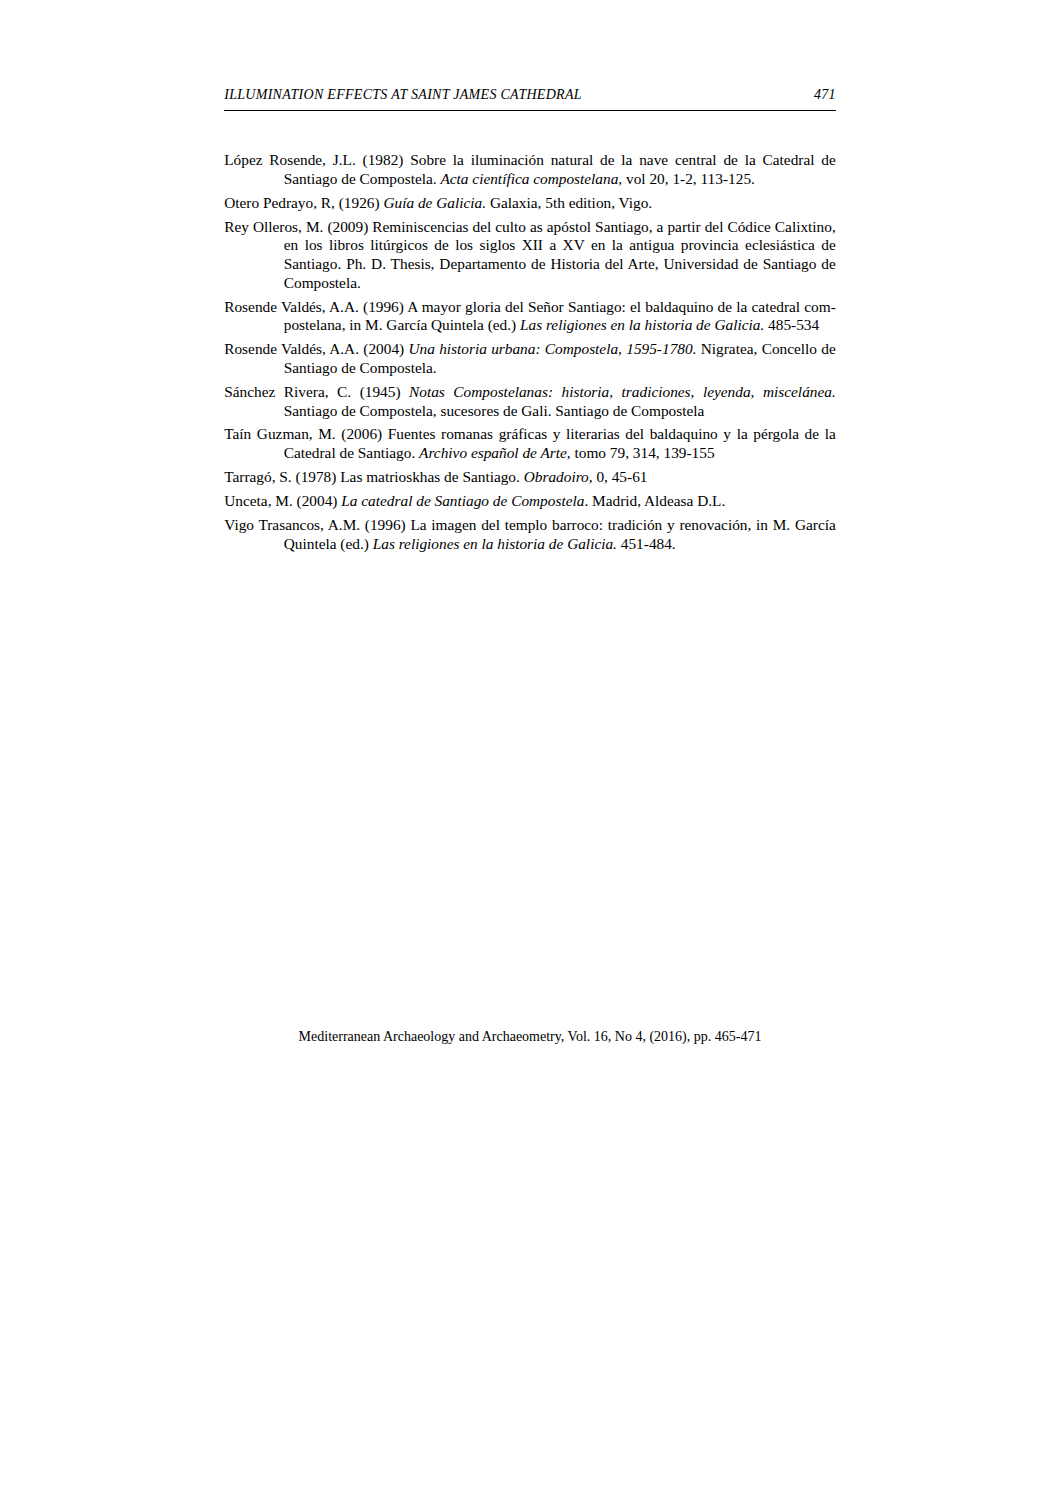Illumination effects at Saint James Cathedral 471
López Rosende, J.L. (1982) Sobre la iluminación natural de la nave central de la Catedral de Santiago de Compostela. Acta científica compostelana, vol 20, 1-2, 113-125.
Otero Pedrayo, R, (1926) Guía de Galicia. Galaxia, 5th edition, Vigo.
Rey Olleros, M. (2009) Reminiscencias del culto as apóstol Santiago, a partir del Códice Calixtino, en los libros litúrgicos de los siglos XII a XV en la antigua provincia eclesiástica de Santiago. Ph. D. Thesis, Departamento de Historia del Arte, Universidad de Santiago de Compostela.
Rosende Valdés, A.A. (1996) A mayor gloria del Señor Santiago: el baldaquino de la catedral compostelana, in M. García Quintela (ed.) Las religiones en la historia de Galicia. 485-534
Rosende Valdés, A.A. (2004) Una historia urbana: Compostela, 1595-1780. Nigratea, Concello de Santiago de Compostela.
Sánchez Rivera, C. (1945) Notas Compostelanas: historia, tradiciones, leyenda, miscelánea. Santiago de Compostela, sucesores de Gali. Santiago de Compostela
Taín Guzman, M. (2006) Fuentes romanas gráficas y literarias del baldaquino y la pérgola de la Catedral de Santiago. Archivo español de Arte, tomo 79, 314, 139-155
Tarragó, S. (1978) Las matrioskhas de Santiago. Obradoiro, 0, 45-61
Unceta, M. (2004) La catedral de Santiago de Compostela. Madrid, Aldeasa D.L.
Vigo Trasancos, A.M. (1996) La imagen del templo barroco: tradición y renovación, in M. García Quintela (ed.) Las religiones en la historia de Galicia. 451-484.
Mediterranean Archaeology and Archaeometry, Vol. 16, No 4, (2016), pp. 465-471